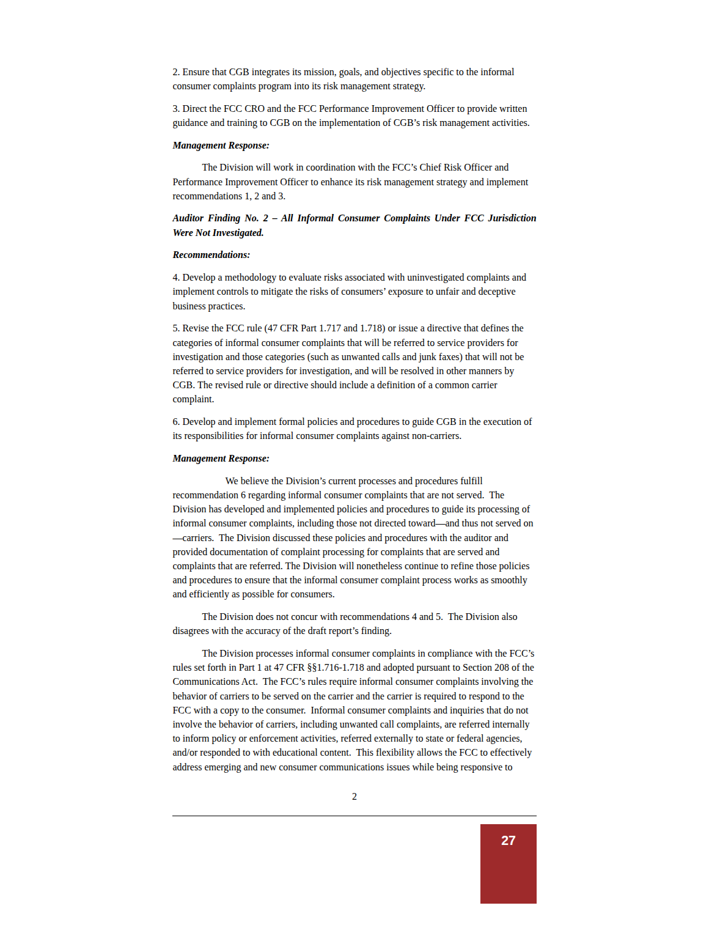2. Ensure that CGB integrates its mission, goals, and objectives specific to the informal consumer complaints program into its risk management strategy.
3. Direct the FCC CRO and the FCC Performance Improvement Officer to provide written guidance and training to CGB on the implementation of CGB’s risk management activities.
Management Response:
The Division will work in coordination with the FCC’s Chief Risk Officer and Performance Improvement Officer to enhance its risk management strategy and implement recommendations 1, 2 and 3.
Auditor Finding No. 2 – All Informal Consumer Complaints Under FCC Jurisdiction Were Not Investigated.
Recommendations:
4. Develop a methodology to evaluate risks associated with uninvestigated complaints and implement controls to mitigate the risks of consumers’ exposure to unfair and deceptive business practices.
5. Revise the FCC rule (47 CFR Part 1.717 and 1.718) or issue a directive that defines the categories of informal consumer complaints that will be referred to service providers for investigation and those categories (such as unwanted calls and junk faxes) that will not be referred to service providers for investigation, and will be resolved in other manners by CGB. The revised rule or directive should include a definition of a common carrier complaint.
6. Develop and implement formal policies and procedures to guide CGB in the execution of its responsibilities for informal consumer complaints against non-carriers.
Management Response:
We believe the Division’s current processes and procedures fulfill recommendation 6 regarding informal consumer complaints that are not served. The Division has developed and implemented policies and procedures to guide its processing of informal consumer complaints, including those not directed toward—and thus not served on—carriers. The Division discussed these policies and procedures with the auditor and provided documentation of complaint processing for complaints that are served and complaints that are referred. The Division will nonetheless continue to refine those policies and procedures to ensure that the informal consumer complaint process works as smoothly and efficiently as possible for consumers.
The Division does not concur with recommendations 4 and 5. The Division also disagrees with the accuracy of the draft report’s finding.
The Division processes informal consumer complaints in compliance with the FCC’s rules set forth in Part 1 at 47 CFR §§1.716-1.718 and adopted pursuant to Section 208 of the Communications Act. The FCC’s rules require informal consumer complaints involving the behavior of carriers to be served on the carrier and the carrier is required to respond to the FCC with a copy to the consumer. Informal consumer complaints and inquiries that do not involve the behavior of carriers, including unwanted call complaints, are referred internally to inform policy or enforcement activities, referred externally to state or federal agencies, and/or responded to with educational content. This flexibility allows the FCC to effectively address emerging and new consumer communications issues while being responsive to
2
27